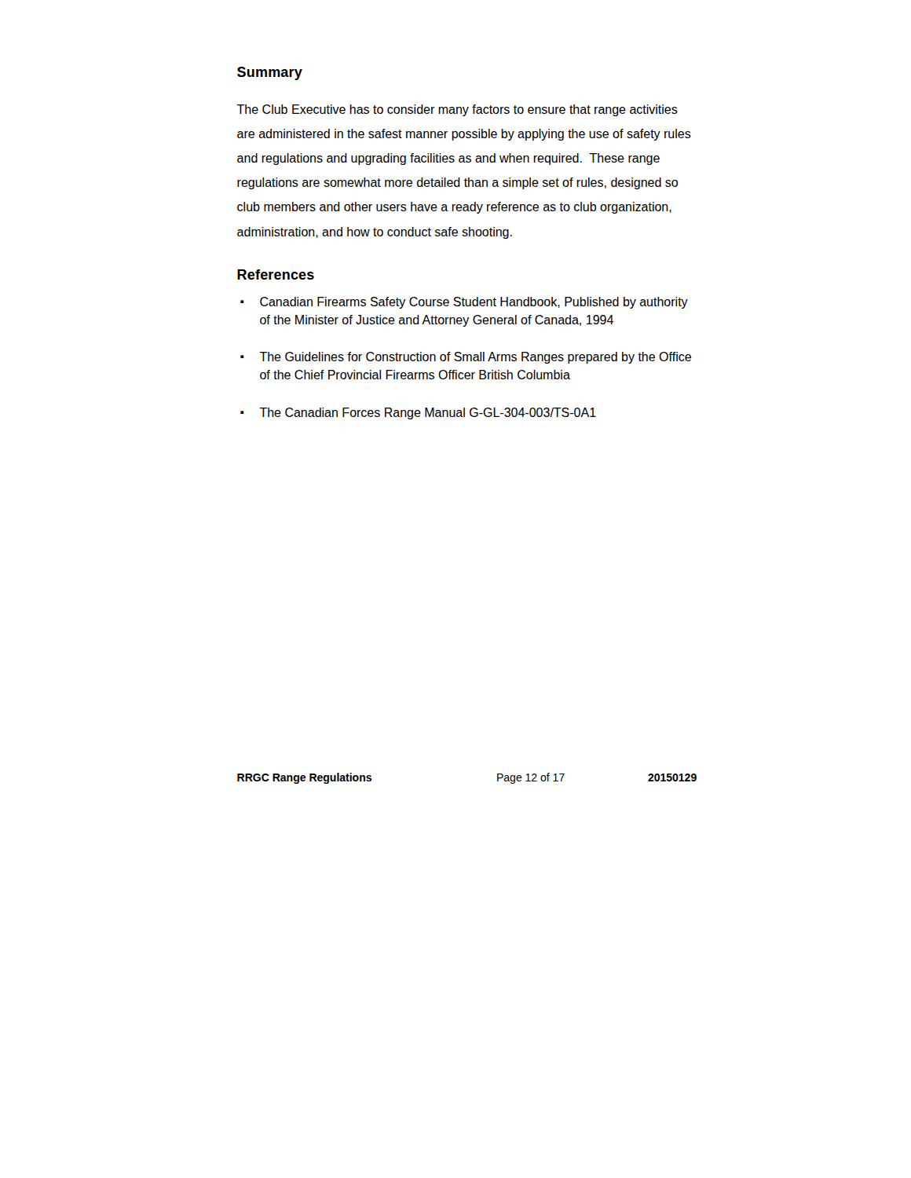Summary
The Club Executive has to consider many factors to ensure that range activities are administered in the safest manner possible by applying the use of safety rules and regulations and upgrading facilities as and when required. These range regulations are somewhat more detailed than a simple set of rules, designed so club members and other users have a ready reference as to club organization, administration, and how to conduct safe shooting.
References
Canadian Firearms Safety Course Student Handbook, Published by authority of the Minister of Justice and Attorney General of Canada, 1994
The Guidelines for Construction of Small Arms Ranges prepared by the Office of the Chief Provincial Firearms Officer British Columbia
The Canadian Forces Range Manual G-GL-304-003/TS-0A1
RRGC Range Regulations Page 12 of 17 20150129